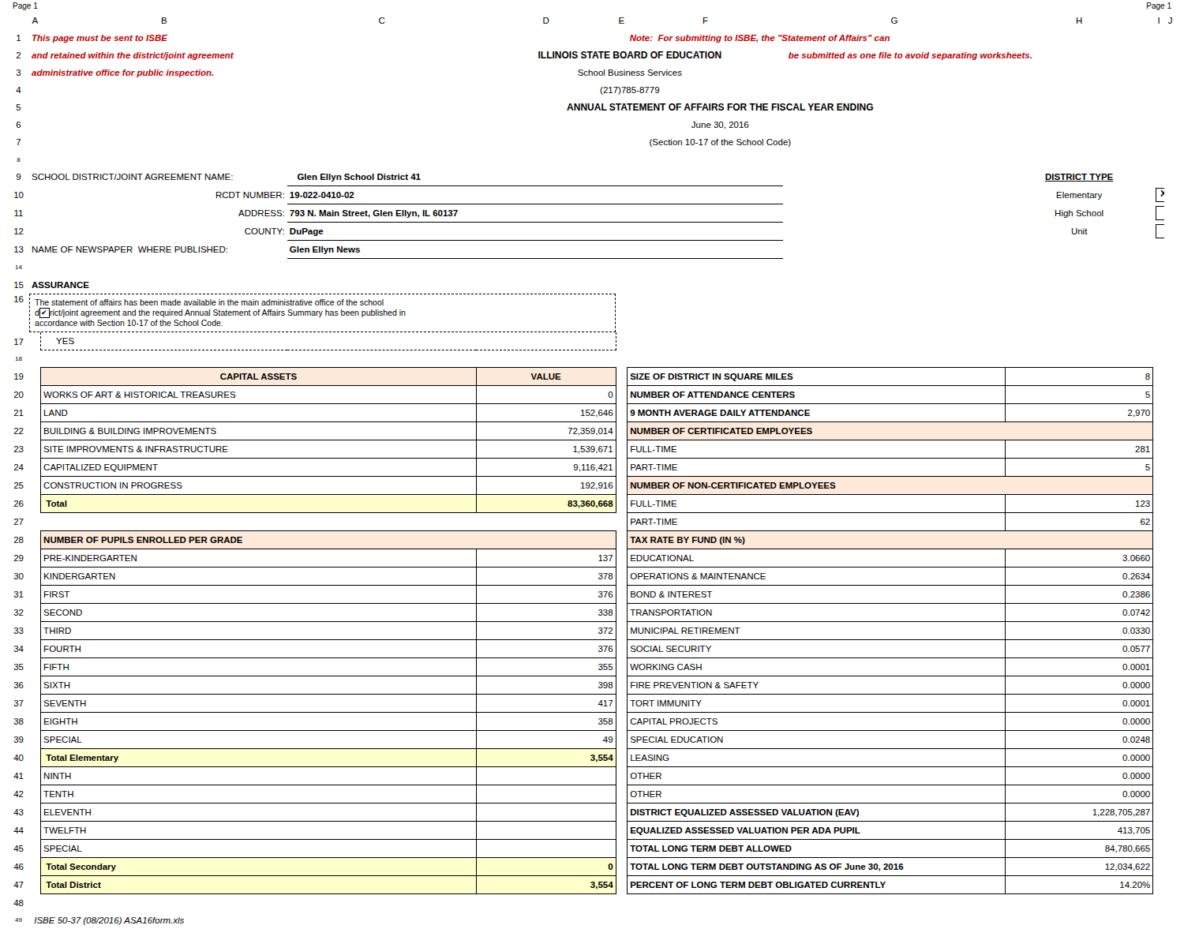Page 1 Page 1
| | A | B | C | D | E | F | G | H | I | J |
| 1 | This page must be sent to ISBE | | Note: For submitting to ISBE, the "Statement of Affairs" can |
| 2 | and retained within the district/joint agreement | ILLINOIS STATE BOARD OF EDUCATION | be submitted as one file to avoid separating worksheets. |
| 3 | administrative office for public inspection. | School Business Services | |
| 4 | | (217)785-8779 | |
| 5 | | ANNUAL STATEMENT OF AFFAIRS FOR THE FISCAL YEAR ENDING | |
| 6 | | June 30, 2016 | |
| 7 | | (Section 10-17 of the School Code) | |
| 8 | |
| 9 | SCHOOL DISTRICT/JOINT AGREEMENT NAME: | Glen Ellyn School District 41 | | DISTRICT TYPE | |
| 10 | RCDT NUMBER: | 19-022-0410-02 | | Elementary | X | |
| 11 | ADDRESS: | 793 N. Main Street, Glen Ellyn, IL 60137 | | High School | | |
| 12 | COUNTY: | DuPage | | Unit | | |
| 13 | NAME OF NEWSPAPER WHERE PUBLISHED: | Glen Ellyn News | |
| 14 | |
| 15 | ASSURANCE | |
| 16 | The statement of affairs has been made available in the main administrative office of the school d ✔ rict/joint agreement and the required Annual Statement of Affairs Summary has been published in accordance with Section 10-17 of the School Code. | |
| 17 | | YES | |
| 18 | |
| 19 | | CAPITAL ASSETS | VALUE | | SIZE OF DISTRICT IN SQUARE MILES | 8 | |
| 20 | | WORKS OF ART & HISTORICAL TREASURES | 0 | | NUMBER OF ATTENDANCE CENTERS | 5 | |
| 21 | | LAND | 152,646 | | 9 MONTH AVERAGE DAILY ATTENDANCE | 2,970 | |
| 22 | | BUILDING & BUILDING IMPROVEMENTS | 72,359,014 | | NUMBER OF CERTIFICATED EMPLOYEES | |
| 23 | | SITE IMPROVMENTS & INFRASTRUCTURE | 1,539,671 | | FULL-TIME | 281 | |
| 24 | | CAPITALIZED EQUIPMENT | 9,116,421 | | PART-TIME | 5 | |
| 25 | | CONSTRUCTION IN PROGRESS | 192,916 | | NUMBER OF NON-CERTIFICATED EMPLOYEES | |
| 26 | | Total | 83,360,668 | | FULL-TIME | 123 | |
| 27 | | | PART-TIME | 62 | |
| 28 | | NUMBER OF PUPILS ENROLLED PER GRADE | | TAX RATE BY FUND (IN %) | |
| 29 | | PRE-KINDERGARTEN | 137 | | EDUCATIONAL | 3.0660 | |
| 30 | | KINDERGARTEN | 378 | | OPERATIONS & MAINTENANCE | 0.2634 | |
| 31 | | FIRST | 376 | | BOND & INTEREST | 0.2386 | |
| 32 | | SECOND | 338 | | TRANSPORTATION | 0.0742 | |
| 33 | | THIRD | 372 | | MUNICIPAL RETIREMENT | 0.0330 | |
| 34 | | FOURTH | 376 | | SOCIAL SECURITY | 0.0577 | |
| 35 | | FIFTH | 355 | | WORKING CASH | 0.0001 | |
| 36 | | SIXTH | 398 | | FIRE PREVENTION & SAFETY | 0.0000 | |
| 37 | | SEVENTH | 417 | | TORT IMMUNITY | 0.0001 | |
| 38 | | EIGHTH | 358 | | CAPITAL PROJECTS | 0.0000 | |
| 39 | | SPECIAL | 49 | | SPECIAL EDUCATION | 0.0248 | |
| 40 | | Total Elementary | 3,554 | | LEASING | 0.0000 | |
| 41 | | NINTH | | | OTHER | 0.0000 | |
| 42 | | TENTH | | | OTHER | 0.0000 | |
| 43 | | ELEVENTH | | | DISTRICT EQUALIZED ASSESSED VALUATION (EAV) | 1,228,705,287 | |
| 44 | | TWELFTH | | | EQUALIZED ASSESSED VALUATION PER ADA PUPIL | 413,705 | |
| 45 | | SPECIAL | | | TOTAL LONG TERM DEBT ALLOWED | 84,780,665 | |
| 46 | | Total Secondary | 0 | | TOTAL LONG TERM DEBT OUTSTANDING AS OF June 30, 2016 | 12,034,622 | |
| 47 | | Total District | 3,554 | | PERCENT OF LONG TERM DEBT OBLIGATED CURRENTLY | 14.20% | |
| 48 | |
| 49 | ISBE 50-37 (08/2016) ASA16form.xls | |